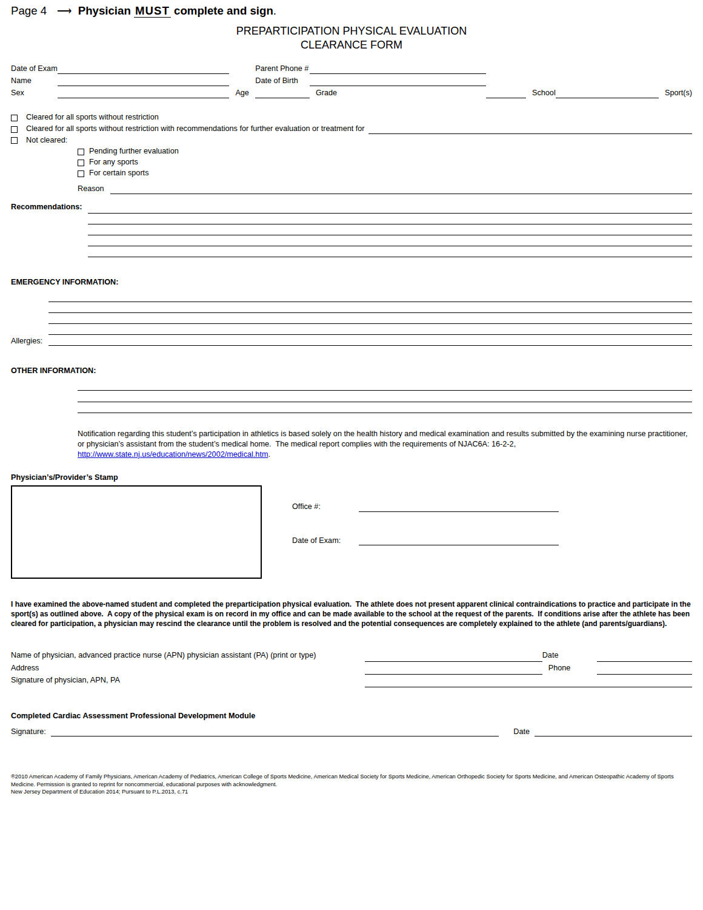Page 4 ⟶ Physician MUST complete and sign.
PREPARTICIPATION PHYSICAL EVALUATION
CLEARANCE FORM
| Date of Exam | | | Parent Phone # | |
| Name | | | Date of Birth | |
| Sex | | Age | | Grade | | School | | Sport(s) | |
Cleared for all sports without restriction
Cleared for all sports without restriction with recommendations for further evaluation or treatment for
Not cleared:
Pending further evaluation
For any sports
For certain sports
Reason
Recommendations:
EMERGENCY INFORMATION:
Allergies:
OTHER INFORMATION:
Notification regarding this student’s participation in athletics is based solely on the health history and medical examination and results submitted by the examining nurse practitioner, or physician’s assistant from the student’s medical home. The medical report complies with the requirements of NJAC6A: 16-2-2, http://www.state.nj.us/education/news/2002/medical.htm.
Physician’s/Provider’s Stamp
Office #:
Date of Exam:
I have examined the above-named student and completed the preparticipation physical evaluation. The athlete does not present apparent clinical contraindications to practice and participate in the sport(s) as outlined above. A copy of the physical exam is on record in my office and can be made available to the school at the request of the parents. If conditions arise after the athlete has been cleared for participation, a physician may rescind the clearance until the problem is resolved and the potential consequences are completely explained to the athlete (and parents/guardians).
| Name of physician, advanced practice nurse (APN) physician assistant (PA) (print or type) | | | Date | |
| Address | | Phone | |
| Signature of physician, APN, PA | |
Completed Cardiac Assessment Professional Development Module
Signature: Date
®2010 American Academy of Family Physicians, American Academy of Pediatrics, American College of Sports Medicine, American Medical Society for Sports Medicine, American Orthopedic Society for Sports Medicine, and American Osteopathic Academy of Sports Medicine. Permission is granted to reprint for noncommercial, educational purposes with acknowledgment.
New Jersey Department of Education 2014; Pursuant to P.L.2013, c.71